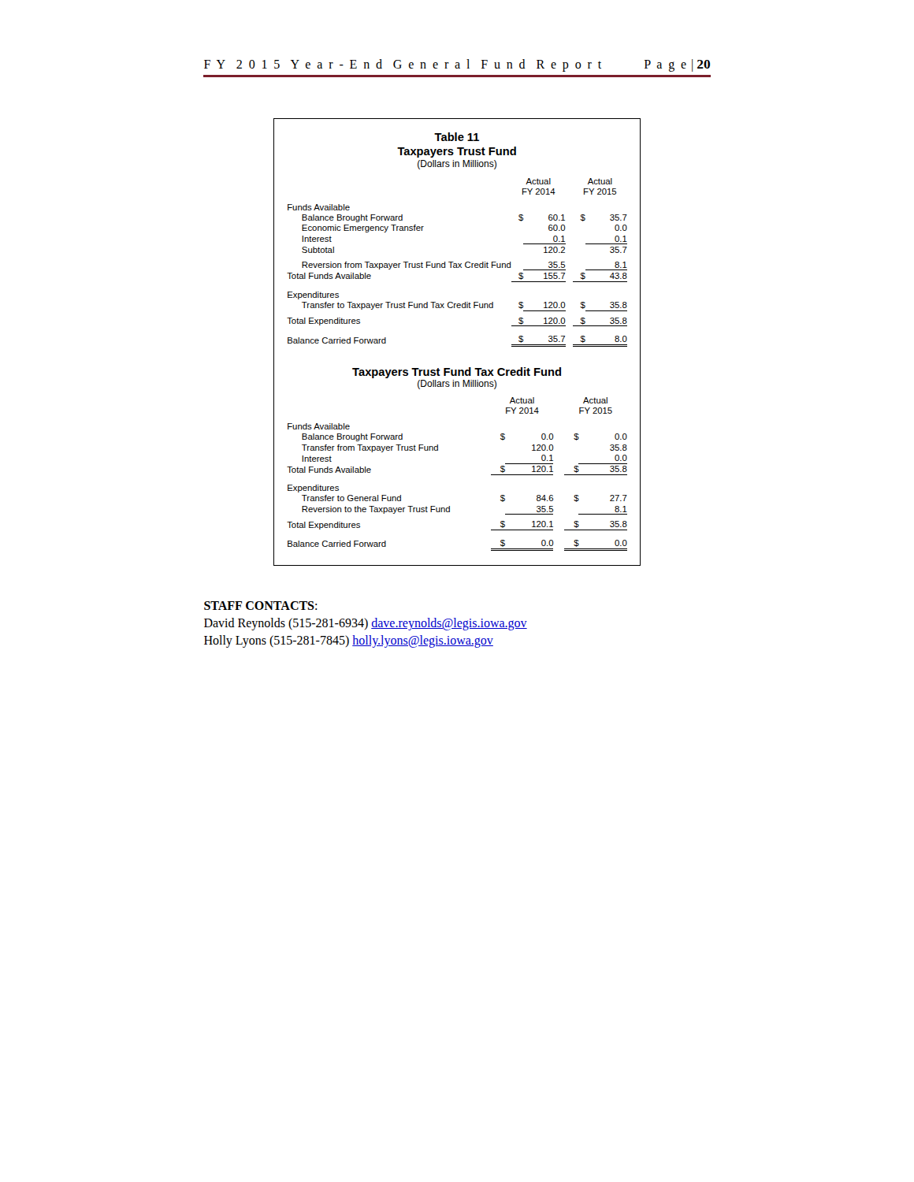F Y 2 0 1 5 Y e a r - E n d G e n e r a l F u n d R e p o r t
P a g e | 20
Table 11
Taxpayers Trust Fund
(Dollars in Millions)
| | Actual FY 2014 | | Actual FY 2015 |
| Funds Available | | | | | |
| Balance Brought Forward | $ | 60.1 | | $ | 35.7 |
| Economic Emergency Transfer | | 60.0 | | | 0.0 |
| Interest | | 0.1 | | | 0.1 |
| Subtotal | | 120.2 | | | 35.7 |
| Reversion from Taxpayer Trust Fund Tax Credit Fund | | 35.5 | | | 8.1 |
| Total Funds Available | $ | 155.7 | | $ | 43.8 |
| Expenditures | | | | | |
| Transfer to Taxpayer Trust Fund Tax Credit Fund | $ | 120.0 | | $ | 35.8 |
| Total Expenditures | $ | 120.0 | | $ | 35.8 |
| Balance Carried Forward | $ | 35.7 | | $ | 8.0 |
Taxpayers Trust Fund Tax Credit Fund
(Dollars in Millions)
| | Actual FY 2014 | | Actual FY 2015 |
| Funds Available | | | | | |
| Balance Brought Forward | $ | 0.0 | | $ | 0.0 |
| Transfer from Taxpayer Trust Fund | | 120.0 | | | 35.8 |
| Interest | | 0.1 | | | 0.0 |
| Total Funds Available | $ | 120.1 | | $ | 35.8 |
| Expenditures | | | | | |
| Transfer to General Fund | $ | 84.6 | | $ | 27.7 |
| Reversion to the Taxpayer Trust Fund | | 35.5 | | | 8.1 |
| Total Expenditures | $ | 120.1 | | $ | 35.8 |
| Balance Carried Forward | $ | 0.0 | | $ | 0.0 |
STAFF CONTACTS:
David Reynolds (515-281-6934) dave.reynolds@legis.iowa.gov
Holly Lyons (515-281-7845) holly.lyons@legis.iowa.gov